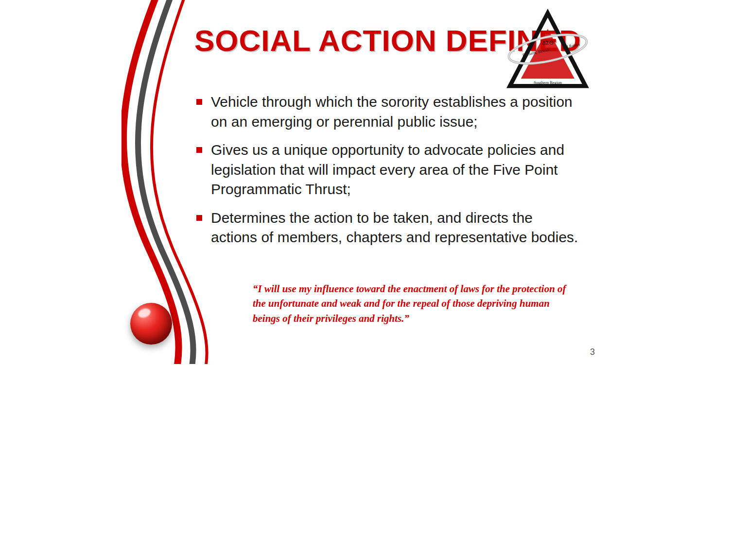SOCIAL ACTION DEFINED
ΔΣΘ Reclaim, Retrain and Retain Southern Region
Vehicle through which the sorority establishes a position on an emerging or perennial public issue;
Gives us a unique opportunity to advocate policies and legislation that will impact every area of the Five Point Programmatic Thrust;
Determines the action to be taken, and directs the actions of members, chapters and representative bodies.
“I will use my influence toward the enactment of laws for the protection of the unfortunate and weak and for the repeal of those depriving human beings of their privileges and rights.”
3